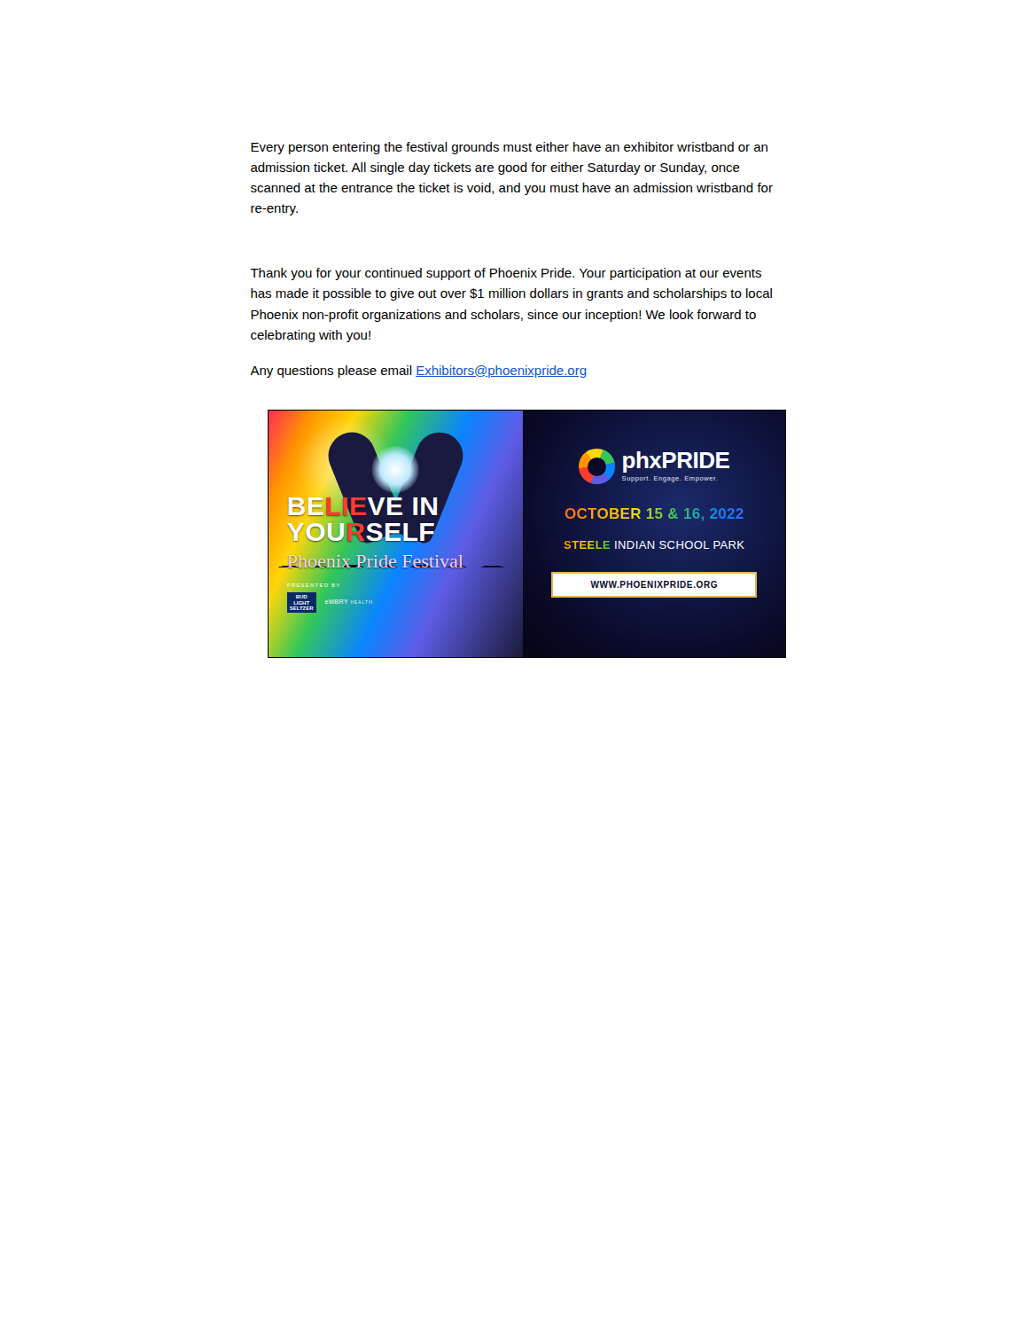Every person entering the festival grounds must either have an exhibitor wristband or an admission ticket. All single day tickets are good for either Saturday or Sunday, once scanned at the entrance the ticket is void, and you must have an admission wristband for re-entry.
Thank you for your continued support of Phoenix Pride. Your participation at our events has made it possible to give out over $1 million dollars in grants and scholarships to local Phoenix non-profit organizations and scholars, since our inception! We look forward to celebrating with you!
Any questions please email Exhibitors@phoenixpride.org
BELIEVE IN
YOURSELF
Phoenix Pride Festival
PRESENTED BY
BUD
LIGHT
SELTZER
eMBRY HEALTH
phxPRIDE
Support. Engage. Empower.
OCTOBER 15 & 16, 2022
STEELE INDIAN SCHOOL PARK
WWW.PHOENIXPRIDE.ORG